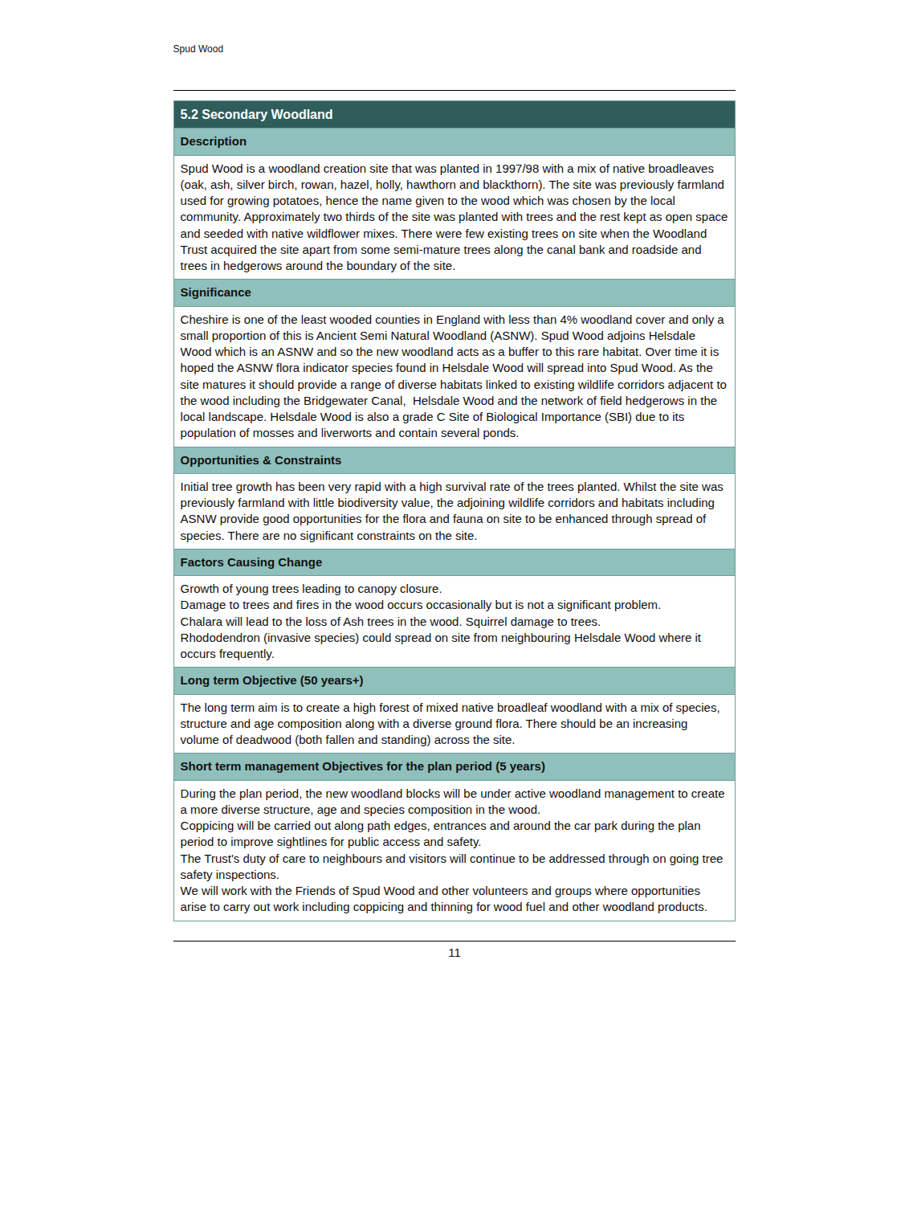Spud Wood
| 5.2 Secondary Woodland |
| Description |
| Spud Wood is a woodland creation site that was planted in 1997/98 with a mix of native broadleaves (oak, ash, silver birch, rowan, hazel, holly, hawthorn and blackthorn). The site was previously farmland used for growing potatoes, hence the name given to the wood which was chosen by the local community. Approximately two thirds of the site was planted with trees and the rest kept as open space and seeded with native wildflower mixes. There were few existing trees on site when the Woodland Trust acquired the site apart from some semi-mature trees along the canal bank and roadside and trees in hedgerows around the boundary of the site. |
| Significance |
| Cheshire is one of the least wooded counties in England with less than 4% woodland cover and only a small proportion of this is Ancient Semi Natural Woodland (ASNW). Spud Wood adjoins Helsdale Wood which is an ASNW and so the new woodland acts as a buffer to this rare habitat. Over time it is hoped the ASNW flora indicator species found in Helsdale Wood will spread into Spud Wood. As the site matures it should provide a range of diverse habitats linked to existing wildlife corridors adjacent to the wood including the Bridgewater Canal, Helsdale Wood and the network of field hedgerows in the local landscape. Helsdale Wood is also a grade C Site of Biological Importance (SBI) due to its population of mosses and liverworts and contain several ponds. |
| Opportunities & Constraints |
| Initial tree growth has been very rapid with a high survival rate of the trees planted. Whilst the site was previously farmland with little biodiversity value, the adjoining wildlife corridors and habitats including ASNW provide good opportunities for the flora and fauna on site to be enhanced through spread of species. There are no significant constraints on the site. |
| Factors Causing Change |
| Growth of young trees leading to canopy closure. Damage to trees and fires in the wood occurs occasionally but is not a significant problem. Chalara will lead to the loss of Ash trees in the wood. Squirrel damage to trees. Rhododendron (invasive species) could spread on site from neighbouring Helsdale Wood where it occurs frequently. |
| Long term Objective (50 years+) |
| The long term aim is to create a high forest of mixed native broadleaf woodland with a mix of species, structure and age composition along with a diverse ground flora. There should be an increasing volume of deadwood (both fallen and standing) across the site. |
| Short term management Objectives for the plan period (5 years) |
| During the plan period, the new woodland blocks will be under active woodland management to create a more diverse structure, age and species composition in the wood. Coppicing will be carried out along path edges, entrances and around the car park during the plan period to improve sightlines for public access and safety. The Trust's duty of care to neighbours and visitors will continue to be addressed through on going tree safety inspections. We will work with the Friends of Spud Wood and other volunteers and groups where opportunities arise to carry out work including coppicing and thinning for wood fuel and other woodland products. |
11